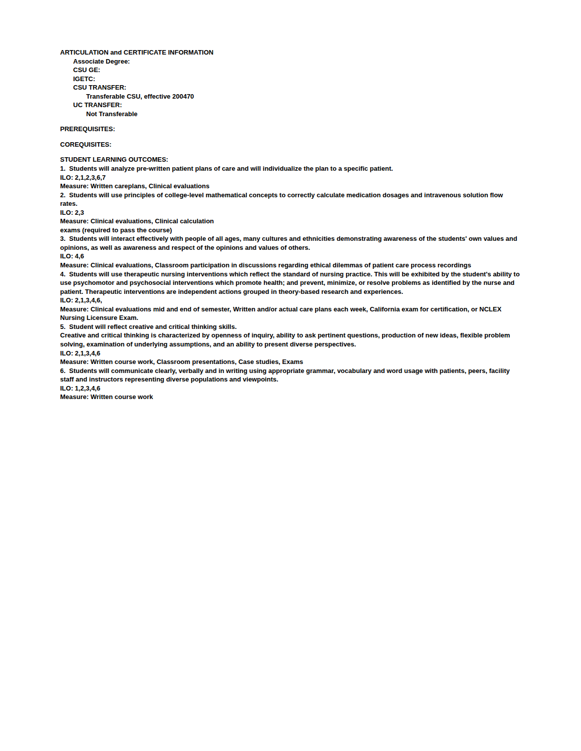ARTICULATION and CERTIFICATE INFORMATION
Associate Degree:
CSU GE:
IGETC:
CSU TRANSFER:
Transferable CSU, effective 200470
UC TRANSFER:
Not Transferable
PREREQUISITES:
COREQUISITES:
STUDENT LEARNING OUTCOMES:
1. Students will analyze pre-written patient plans of care and will individualize the plan to a specific patient.
ILO: 2,1,2,3,6,7
Measure: Written careplans, Clinical evaluations
2. Students will use principles of college-level mathematical concepts to correctly calculate medication dosages and intravenous solution flow rates.
ILO: 2,3
Measure: Clinical evaluations, Clinical calculation
exams (required to pass the course)
3. Students will interact effectively with people of all ages, many cultures and ethnicities demonstrating awareness of the students' own values and opinions, as well as awareness and respect of the opinions and values of others.
ILO: 4,6
Measure: Clinical evaluations, Classroom participation in discussions regarding ethical dilemmas of patient care process recordings
4. Students will use therapeutic nursing interventions which reflect the standard of nursing practice. This will be exhibited by the student's ability to use psychomotor and psychosocial interventions which promote health; and prevent, minimize, or resolve problems as identified by the nurse and patient. Therapeutic interventions are independent actions grouped in theory-based research and experiences.
ILO: 2,1,3,4,6,
Measure: Clinical evaluations mid and end of semester, Written and/or actual care plans each week, California exam for certification, or NCLEX Nursing Licensure Exam.
5. Student will reflect creative and critical thinking skills.
Creative and critical thinking is characterized by openness of inquiry, ability to ask pertinent questions, production of new ideas, flexible problem solving, examination of underlying assumptions, and an ability to present diverse perspectives.
ILO: 2,1,3,4,6
Measure: Written course work, Classroom presentations, Case studies, Exams
6. Students will communicate clearly, verbally and in writing using appropriate grammar, vocabulary and word usage with patients, peers, facility staff and instructors representing diverse populations and viewpoints.
ILO: 1,2,3,4,6
Measure: Written course work